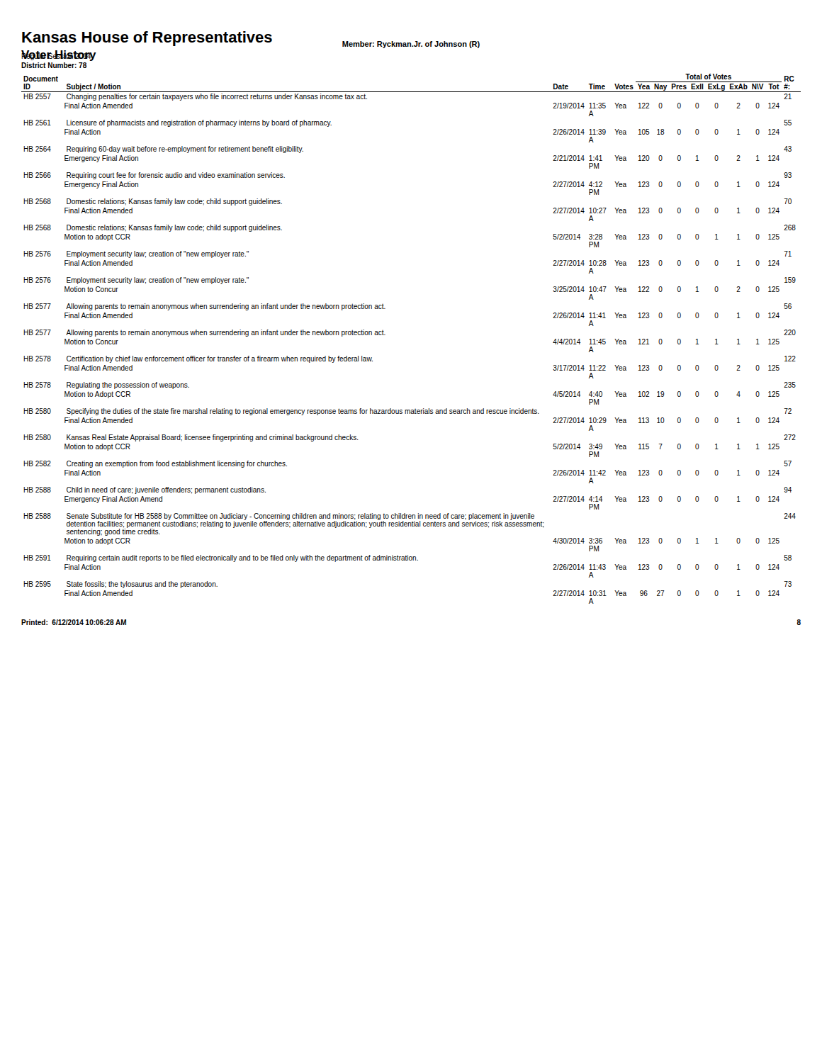Kansas House of Representatives
Voter History
Member: Ryckman.Jr. of Johnson (R)
Regular Session 2014
District Number: 78
| Document ID | Subject / Motion | Date | Time | Votes | Total of Votes | RC #: |
| --- | --- | --- | --- | --- | --- | --- |
| Yea | Nay | Pres | ExII | ExLg | ExAb | N\V | Tot |
| HB 2557 | Changing penalties for certain taxpayers who file incorrect returns under Kansas income tax act. | | | | | | | | | | | | 21 |
| | Final Action Amended | 2/19/2014 | 11:35 A | Yea | 122 | 0 | 0 | 0 | 0 | 2 | 0 | 124 | |
| HB 2561 | Licensure of pharmacists and registration of pharmacy interns by board of pharmacy. | | | | | | | | | | | | 55 |
| | Final Action | 2/26/2014 | 11:39 A | Yea | 105 | 18 | 0 | 0 | 0 | 1 | 0 | 124 | |
| HB 2564 | Requiring 60-day wait before re-employment for retirement benefit eligibility. | | | | | | | | | | | | 43 |
| | Emergency Final Action | 2/21/2014 | 1:41 PM | Yea | 120 | 0 | 0 | 1 | 0 | 2 | 1 | 124 | |
| HB 2566 | Requiring court fee for forensic audio and video examination services. | | | | | | | | | | | | 93 |
| | Emergency Final Action | 2/27/2014 | 4:12 PM | Yea | 123 | 0 | 0 | 0 | 0 | 1 | 0 | 124 | |
| HB 2568 | Domestic relations; Kansas family law code; child support guidelines. | | | | | | | | | | | | 70 |
| | Final Action Amended | 2/27/2014 | 10:27 A | Yea | 123 | 0 | 0 | 0 | 0 | 1 | 0 | 124 | |
| HB 2568 | Domestic relations; Kansas family law code; child support guidelines. | | | | | | | | | | | | 268 |
| | Motion to adopt CCR | 5/2/2014 | 3:28 PM | Yea | 123 | 0 | 0 | 0 | 1 | 1 | 0 | 125 | |
| HB 2576 | Employment security law; creation of "new employer rate." | | | | | | | | | | | | 71 |
| | Final Action Amended | 2/27/2014 | 10:28 A | Yea | 123 | 0 | 0 | 0 | 0 | 1 | 0 | 124 | |
| HB 2576 | Employment security law; creation of "new employer rate." | | | | | | | | | | | | 159 |
| | Motion to Concur | 3/25/2014 | 10:47 A | Yea | 122 | 0 | 0 | 1 | 0 | 2 | 0 | 125 | |
| HB 2577 | Allowing parents to remain anonymous when surrendering an infant under the newborn protection act. | | | | | | | | | | | | 56 |
| | Final Action Amended | 2/26/2014 | 11:41 A | Yea | 123 | 0 | 0 | 0 | 0 | 1 | 0 | 124 | |
| HB 2577 | Allowing parents to remain anonymous when surrendering an infant under the newborn protection act. | | | | | | | | | | | | 220 |
| | Motion to Concur | 4/4/2014 | 11:45 A | Yea | 121 | 0 | 0 | 1 | 1 | 1 | 1 | 125 | |
| HB 2578 | Certification by chief law enforcement officer for transfer of a firearm when required by federal law. | | | | | | | | | | | | 122 |
| | Final Action Amended | 3/17/2014 | 11:22 A | Yea | 123 | 0 | 0 | 0 | 0 | 2 | 0 | 125 | |
| HB 2578 | Regulating the possession of weapons. | | | | | | | | | | | | 235 |
| | Motion to Adopt CCR | 4/5/2014 | 4:40 PM | Yea | 102 | 19 | 0 | 0 | 0 | 4 | 0 | 125 | |
| HB 2580 | Specifying the duties of the state fire marshal relating to regional emergency response teams for hazardous materials and search and rescue incidents. | | | | | | | | | | | | 72 |
| | Final Action Amended | 2/27/2014 | 10:29 A | Yea | 113 | 10 | 0 | 0 | 0 | 1 | 0 | 124 | |
| HB 2580 | Kansas Real Estate Appraisal Board; licensee fingerprinting and criminal background checks. | | | | | | | | | | | | 272 |
| | Motion to adopt CCR | 5/2/2014 | 3:49 PM | Yea | 115 | 7 | 0 | 0 | 1 | 1 | 1 | 125 | |
| HB 2582 | Creating an exemption from food establishment licensing for churches. | | | | | | | | | | | | 57 |
| | Final Action | 2/26/2014 | 11:42 A | Yea | 123 | 0 | 0 | 0 | 0 | 1 | 0 | 124 | |
| HB 2588 | Child in need of care; juvenile offenders; permanent custodians. | | | | | | | | | | | | 94 |
| | Emergency Final Action Amend | 2/27/2014 | 4:14 PM | Yea | 123 | 0 | 0 | 0 | 0 | 1 | 0 | 124 | |
| HB 2588 | Senate Substitute for HB 2588 by Committee on Judiciary - Concerning children and minors; relating to children in need of care; placement in juvenile detention facilities; permanent custodians; relating to juvenile offenders; alternative adjudication; youth residential centers and services; risk assessment; sentencing; good time credits. | | | | | | | | | | | | 244 |
| | Motion to adopt CCR | 4/30/2014 | 3:36 PM | Yea | 123 | 0 | 0 | 1 | 1 | 0 | 0 | 125 | |
| HB 2591 | Requiring certain audit reports to be filed electronically and to be filed only with the department of administration. | | | | | | | | | | | | 58 |
| | Final Action | 2/26/2014 | 11:43 A | Yea | 123 | 0 | 0 | 0 | 0 | 1 | 0 | 124 | |
| HB 2595 | State fossils; the tylosaurus and the pteranodon. | | | | | | | | | | | | 73 |
| | Final Action Amended | 2/27/2014 | 10:31 A | Yea | 96 | 27 | 0 | 0 | 0 | 1 | 0 | 124 | |
Printed: 6/12/2014 10:06:28 AM 8